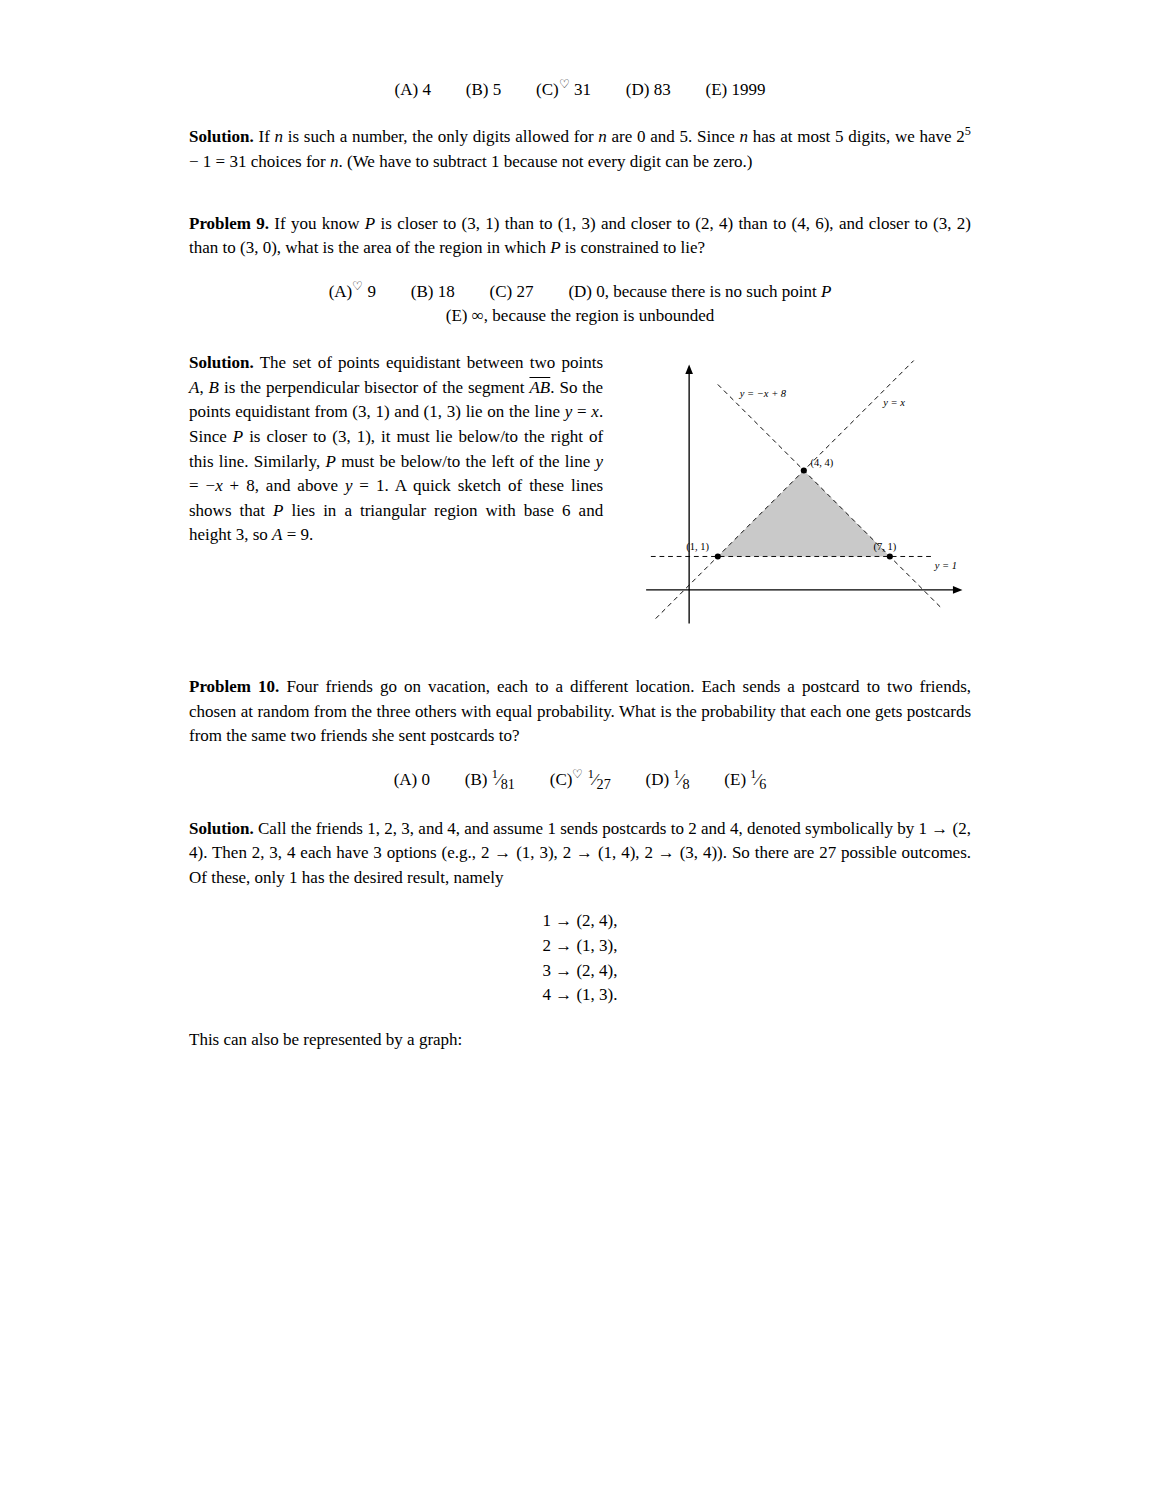(A) 4 (B) 5 (C)♡ 31 (D) 83 (E) 1999
Solution. If n is such a number, the only digits allowed for n are 0 and 5. Since n has at most 5 digits, we have 25 − 1 = 31 choices for n. (We have to subtract 1 because not every digit can be zero.)
Problem 9. If you know P is closer to (3, 1) than to (1, 3) and closer to (2, 4) than to (4, 6), and closer to (3, 2) than to (3, 0), what is the area of the region in which P is constrained to lie?
(A)♡ 9 (B) 18 (C) 27 (D) 0, because there is no such point P (E) ∞, because the region is unbounded
Solution. The set of points equidistant between two points A, B is the perpendicular bisector of the segment AB. So the points equidistant from (3, 1) and (1, 3) lie on the line y = x. Since P is closer to (3, 1), it must lie below/to the right of this line. Similarly, P must be below/to the left of the line y = −x + 8, and above y = 1. A quick sketch of these lines shows that P lies in a triangular region with base 6 and height 3, so A = 9.
y = −x + 8 y = x y = 1 (4, 4) (1, 1) (7, 1)
Problem 10. Four friends go on vacation, each to a different location. Each sends a postcard to two friends, chosen at random from the three others with equal probability. What is the probability that each one gets postcards from the same two friends she sent postcards to?
(A) 0 (B) 1⁄81 (C)♡ 1⁄27 (D) 1⁄8 (E) 1⁄6
Solution. Call the friends 1, 2, 3, and 4, and assume 1 sends postcards to 2 and 4, denoted symbolically by 1 → (2, 4). Then 2, 3, 4 each have 3 options (e.g., 2 → (1, 3), 2 → (1, 4), 2 → (3, 4)). So there are 27 possible outcomes. Of these, only 1 has the desired result, namely
1 → (2, 4), 2 → (1, 3), 3 → (2, 4), 4 → (1, 3).
This can also be represented by a graph: